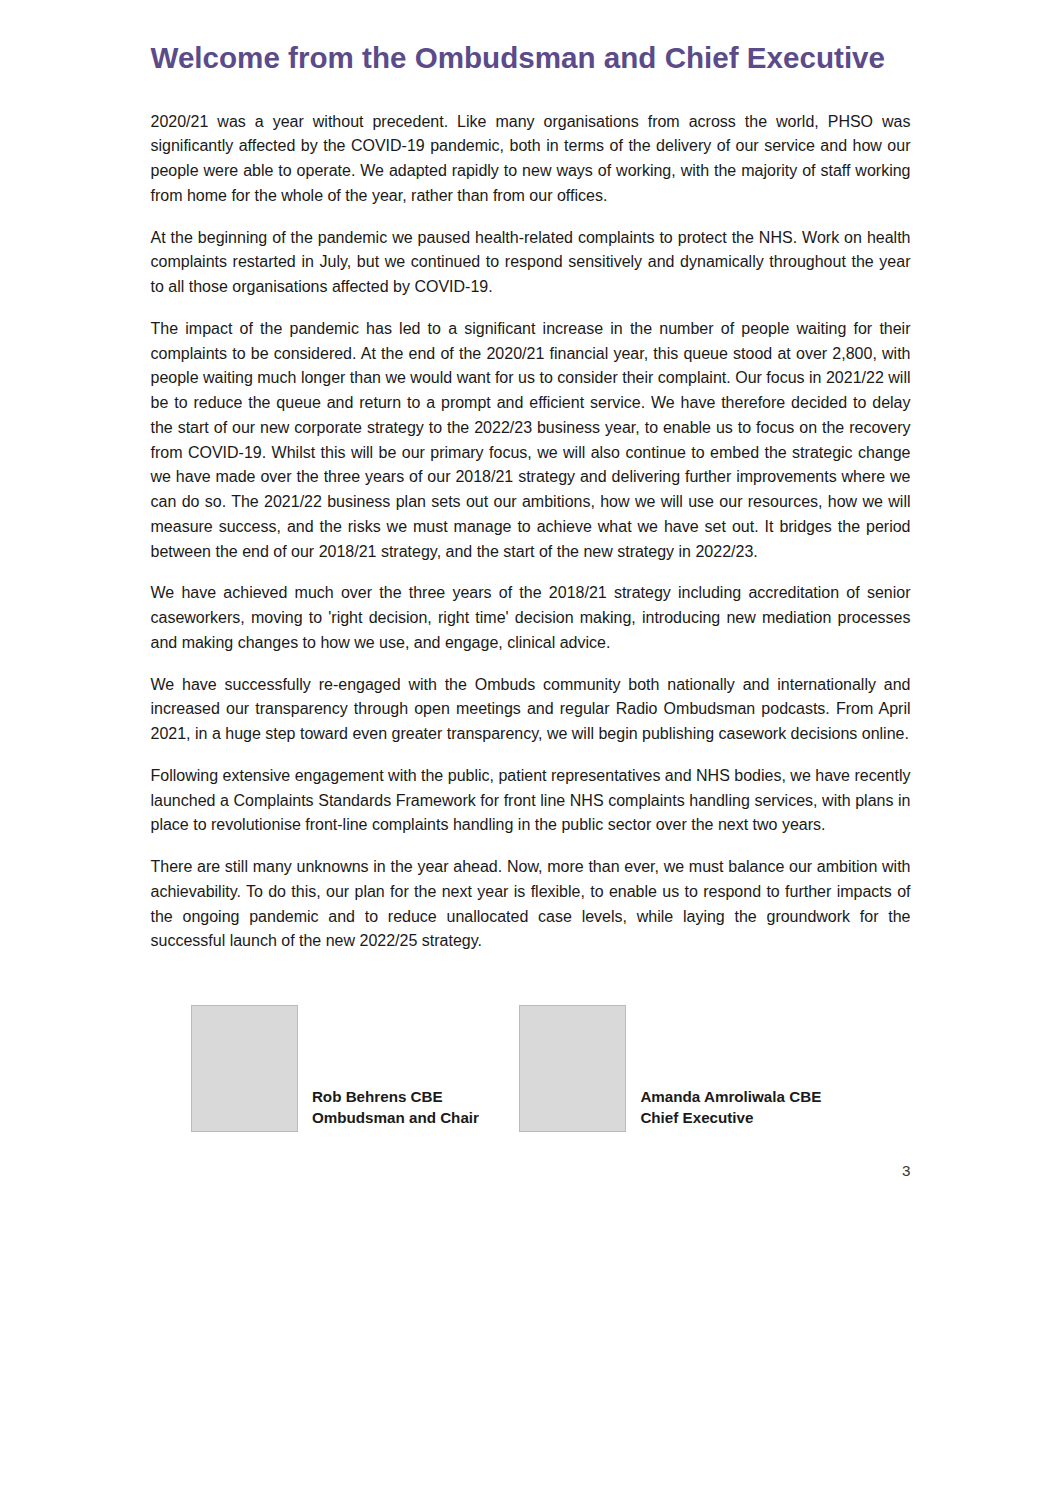Welcome from the Ombudsman and Chief Executive
2020/21 was a year without precedent. Like many organisations from across the world, PHSO was significantly affected by the COVID-19 pandemic, both in terms of the delivery of our service and how our people were able to operate. We adapted rapidly to new ways of working, with the majority of staff working from home for the whole of the year, rather than from our offices.
At the beginning of the pandemic we paused health-related complaints to protect the NHS. Work on health complaints restarted in July, but we continued to respond sensitively and dynamically throughout the year to all those organisations affected by COVID-19.
The impact of the pandemic has led to a significant increase in the number of people waiting for their complaints to be considered. At the end of the 2020/21 financial year, this queue stood at over 2,800, with people waiting much longer than we would want for us to consider their complaint. Our focus in 2021/22 will be to reduce the queue and return to a prompt and efficient service. We have therefore decided to delay the start of our new corporate strategy to the 2022/23 business year, to enable us to focus on the recovery from COVID-19. Whilst this will be our primary focus, we will also continue to embed the strategic change we have made over the three years of our 2018/21 strategy and delivering further improvements where we can do so. The 2021/22 business plan sets out our ambitions, how we will use our resources, how we will measure success, and the risks we must manage to achieve what we have set out. It bridges the period between the end of our 2018/21 strategy, and the start of the new strategy in 2022/23.
We have achieved much over the three years of the 2018/21 strategy including accreditation of senior caseworkers, moving to 'right decision, right time' decision making, introducing new mediation processes and making changes to how we use, and engage, clinical advice.
We have successfully re-engaged with the Ombuds community both nationally and internationally and increased our transparency through open meetings and regular Radio Ombudsman podcasts. From April 2021, in a huge step toward even greater transparency, we will begin publishing casework decisions online.
Following extensive engagement with the public, patient representatives and NHS bodies, we have recently launched a Complaints Standards Framework for front line NHS complaints handling services, with plans in place to revolutionise front-line complaints handling in the public sector over the next two years.
There are still many unknowns in the year ahead. Now, more than ever, we must balance our ambition with achievability. To do this, our plan for the next year is flexible, to enable us to respond to further impacts of the ongoing pandemic and to reduce unallocated case levels, while laying the groundwork for the successful launch of the new 2022/25 strategy.
Rob Behrens CBE
Ombudsman and Chair
Amanda Amroliwala CBE
Chief Executive
3